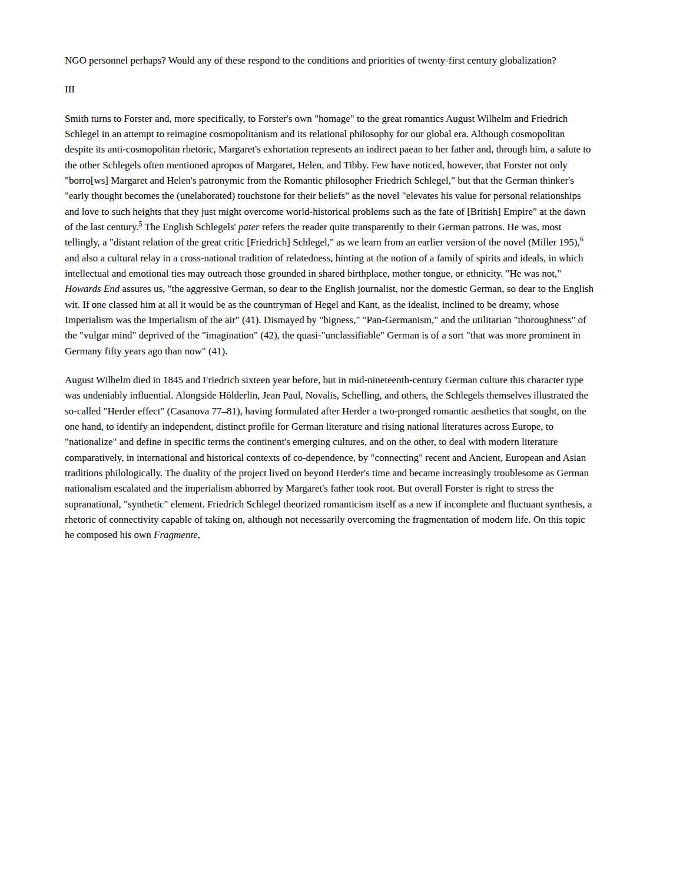NGO personnel perhaps? Would any of these respond to the conditions and priorities of twenty-first century globalization?
III
Smith turns to Forster and, more specifically, to Forster's own "homage" to the great romantics August Wilhelm and Friedrich Schlegel in an attempt to reimagine cosmopolitanism and its relational philosophy for our global era. Although cosmopolitan despite its anti-cosmopolitan rhetoric, Margaret's exhortation represents an indirect paean to her father and, through him, a salute to the other Schlegels often mentioned apropos of Margaret, Helen, and Tibby. Few have noticed, however, that Forster not only "borro[ws] Margaret and Helen's patronymic from the Romantic philosopher Friedrich Schlegel," but that the German thinker's "early thought becomes the (unelaborated) touchstone for their beliefs" as the novel "elevates his value for personal relationships and love to such heights that they just might overcome world-historical problems such as the fate of [British] Empire" at the dawn of the last century.5 The English Schlegels' pater refers the reader quite transparently to their German patrons. He was, most tellingly, a "distant relation of the great critic [Friedrich] Schlegel," as we learn from an earlier version of the novel (Miller 195),6 and also a cultural relay in a cross-national tradition of relatedness, hinting at the notion of a family of spirits and ideals, in which intellectual and emotional ties may outreach those grounded in shared birthplace, mother tongue, or ethnicity. "He was not," Howards End assures us, "the aggressive German, so dear to the English journalist, nor the domestic German, so dear to the English wit. If one classed him at all it would be as the countryman of Hegel and Kant, as the idealist, inclined to be dreamy, whose Imperialism was the Imperialism of the air" (41). Dismayed by "bigness," "Pan-Germanism," and the utilitarian "thoroughness" of the "vulgar mind" deprived of the "imagination" (42), the quasi-"unclassifiable" German is of a sort "that was more prominent in Germany fifty years ago than now" (41).
August Wilhelm died in 1845 and Friedrich sixteen year before, but in mid-nineteenth-century German culture this character type was undeniably influential. Alongside Hölderlin, Jean Paul, Novalis, Schelling, and others, the Schlegels themselves illustrated the so-called "Herder effect" (Casanova 77–81), having formulated after Herder a two-pronged romantic aesthetics that sought, on the one hand, to identify an independent, distinct profile for German literature and rising national literatures across Europe, to "nationalize" and define in specific terms the continent's emerging cultures, and on the other, to deal with modern literature comparatively, in international and historical contexts of co-dependence, by "connecting" recent and Ancient, European and Asian traditions philologically. The duality of the project lived on beyond Herder's time and became increasingly troublesome as German nationalism escalated and the imperialism abhorred by Margaret's father took root. But overall Forster is right to stress the supranational, "synthetic" element. Friedrich Schlegel theorized romanticism itself as a new if incomplete and fluctuant synthesis, a rhetoric of connectivity capable of taking on, although not necessarily overcoming the fragmentation of modern life. On this topic he composed his own Fragmente,